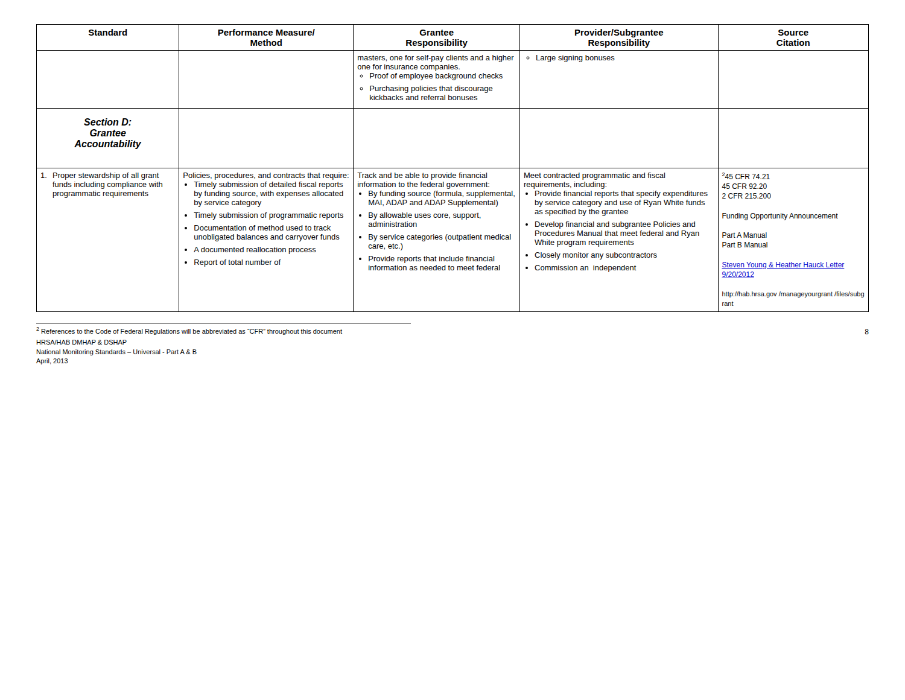| Standard | Performance Measure/ Method | Grantee Responsibility | Provider/Subgrantee Responsibility | Source Citation |
| --- | --- | --- | --- | --- |
| | | masters, one for self-pay clients and a higher one for insurance companies. Proof of employee background checks Purchasing policies that discourage kickbacks and referral bonuses | Large signing bonuses | |
| Section D: Grantee Accountability | | | | |
| 1. Proper stewardship of all grant funds including compliance with programmatic requirements | Policies, procedures, and contracts that require: Timely submission of detailed fiscal reports by funding source, with expenses allocated by service category Timely submission of programmatic reports Documentation of method used to track unobligated balances and carryover funds A documented reallocation process Report of total number of | Track and be able to provide financial information to the federal government: By funding source (formula, supplemental, MAI, ADAP and ADAP Supplemental) By allowable uses core, support, administration By service categories (outpatient medical care, etc.) Provide reports that include financial information as needed to meet federal | Meet contracted programmatic and fiscal requirements, including: Provide financial reports that specify expenditures by service category and use of Ryan White funds as specified by the grantee Develop financial and subgrantee Policies and Procedures Manual that meet federal and Ryan White program requirements Closely monitor any subcontractors Commission an independent | 2 45 CFR 74.21 45 CFR 92.20 2 CFR 215.200 Funding Opportunity Announcement Part A Manual Part B Manual Steven Young & Heather Hauck Letter 9/20/2012 http://hab.hrsa.gov /manageyourgrant /files/subgrant |
2 References to the Code of Federal Regulations will be abbreviated as “CFR” throughout this document
8 HRSA/HAB DMHAP & DSHAP
National Monitoring Standards – Universal - Part A & B
April, 2013